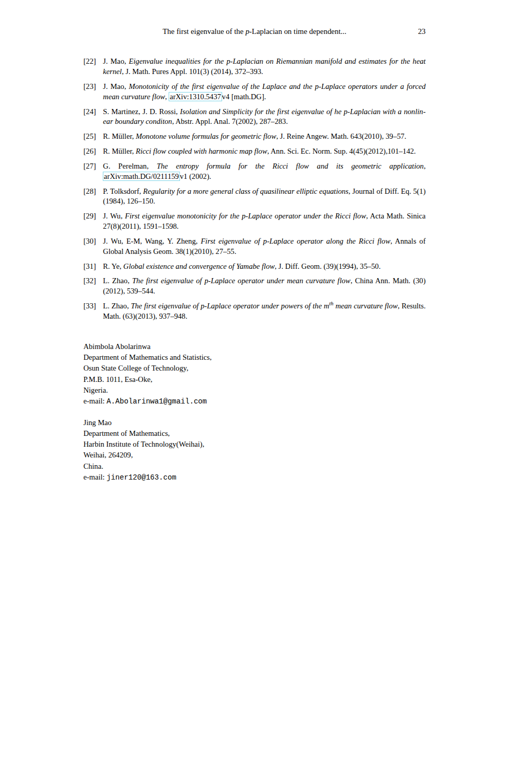The first eigenvalue of the p-Laplacian on time dependent...
23
[22] J. Mao, Eigenvalue inequalities for the p-Laplacian on Riemannian manifold and estimates for the heat kernel, J. Math. Pures Appl. 101(3) (2014), 372–393.
[23] J. Mao, Monotonicity of the first eigenvalue of the Laplace and the p-Laplace operators under a forced mean curvature flow, arXiv:1310.5437v4 [math.DG].
[24] S. Martinez, J. D. Rossi, Isolation and Simplicity for the first eigenvalue of he p-Laplacian with a nonlinear boundary conditon, Abstr. Appl. Anal. 7(2002), 287–283.
[25] R. Müller, Monotone volume formulas for geometric flow, J. Reine Angew. Math. 643(2010), 39–57.
[26] R. Müller, Ricci flow coupled with harmonic map flow, Ann. Sci. Ec. Norm. Sup. 4(45)(2012),101–142.
[27] G. Perelman, The entropy formula for the Ricci flow and its geometric application, arXiv:math.DG/0211159v1 (2002).
[28] P. Tolksdorf, Regularity for a more general class of quasilinear elliptic equations, Journal of Diff. Eq. 5(1)(1984), 126–150.
[29] J. Wu, First eigenvalue monotonicity for the p-Laplace operator under the Ricci flow, Acta Math. Sinica 27(8)(2011), 1591–1598.
[30] J. Wu, E-M, Wang, Y. Zheng, First eigenvalue of p-Laplace operator along the Ricci flow, Annals of Global Analysis Geom. 38(1)(2010), 27–55.
[31] R. Ye, Global existence and convergence of Yamabe flow, J. Diff. Geom. (39)(1994), 35–50.
[32] L. Zhao, The first eigenvalue of p-Laplace operator under mean curvature flow, China Ann. Math. (30)(2012), 539–544.
[33] L. Zhao, The first eigenvalue of p-Laplace operator under powers of the mth mean curvature flow, Results. Math. (63)(2013), 937–948.
Abimbola Abolarinwa
Department of Mathematics and Statistics,
Osun State College of Technology,
P.M.B. 1011, Esa-Oke,
Nigeria.
e-mail: A.Abolarinwa1@gmail.com
Jing Mao
Department of Mathematics,
Harbin Institute of Technology(Weihai),
Weihai, 264209,
China.
e-mail: jiner120@163.com